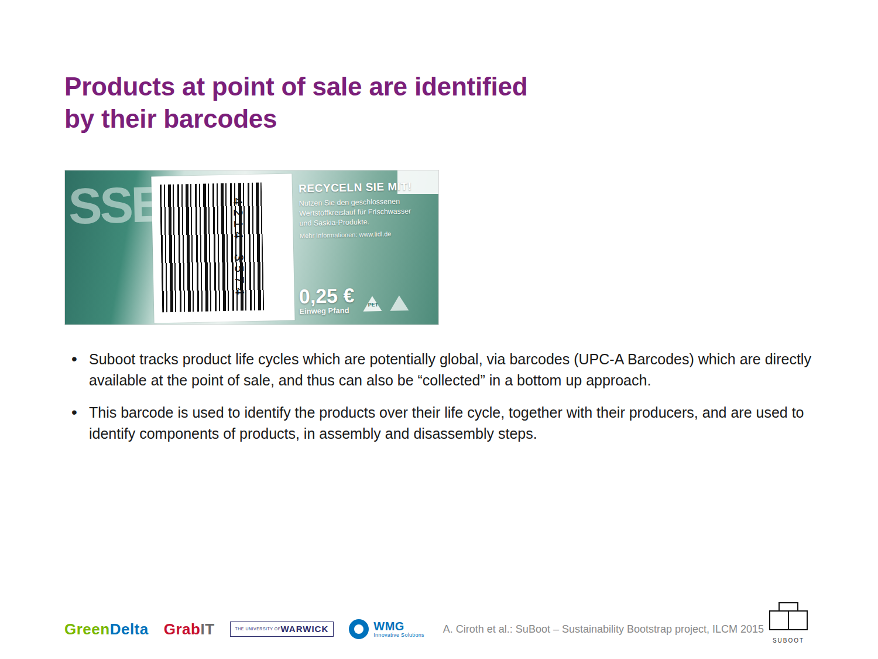Products at point of sale are identified
by their barcodes
SSE
4214 3574
RECYCELN SIE MIT!
Nutzen Sie den geschlossenen
Wertstoffkreislauf für Frischwasser
und Saskia-Produkte.
Mehr Informationen: www.lidl.de
0,25 € Einweg Pfand
PET
Suboot tracks product life cycles which are potentially global, via barcodes (UPC-A Barcodes) which are directly available at the point of sale, and thus can also be “collected” in a bottom up approach.
This barcode is used to identify the products over their life cycle, together with their producers, and are used to identify components of products, in assembly and disassembly steps.
Green Delta
GrabIT
The University of
WARWICK
WMG
Innovative Solutions
A. Ciroth et al.: SuBoot – Sustainability Bootstrap project, ILCM 2015
SUBOOT